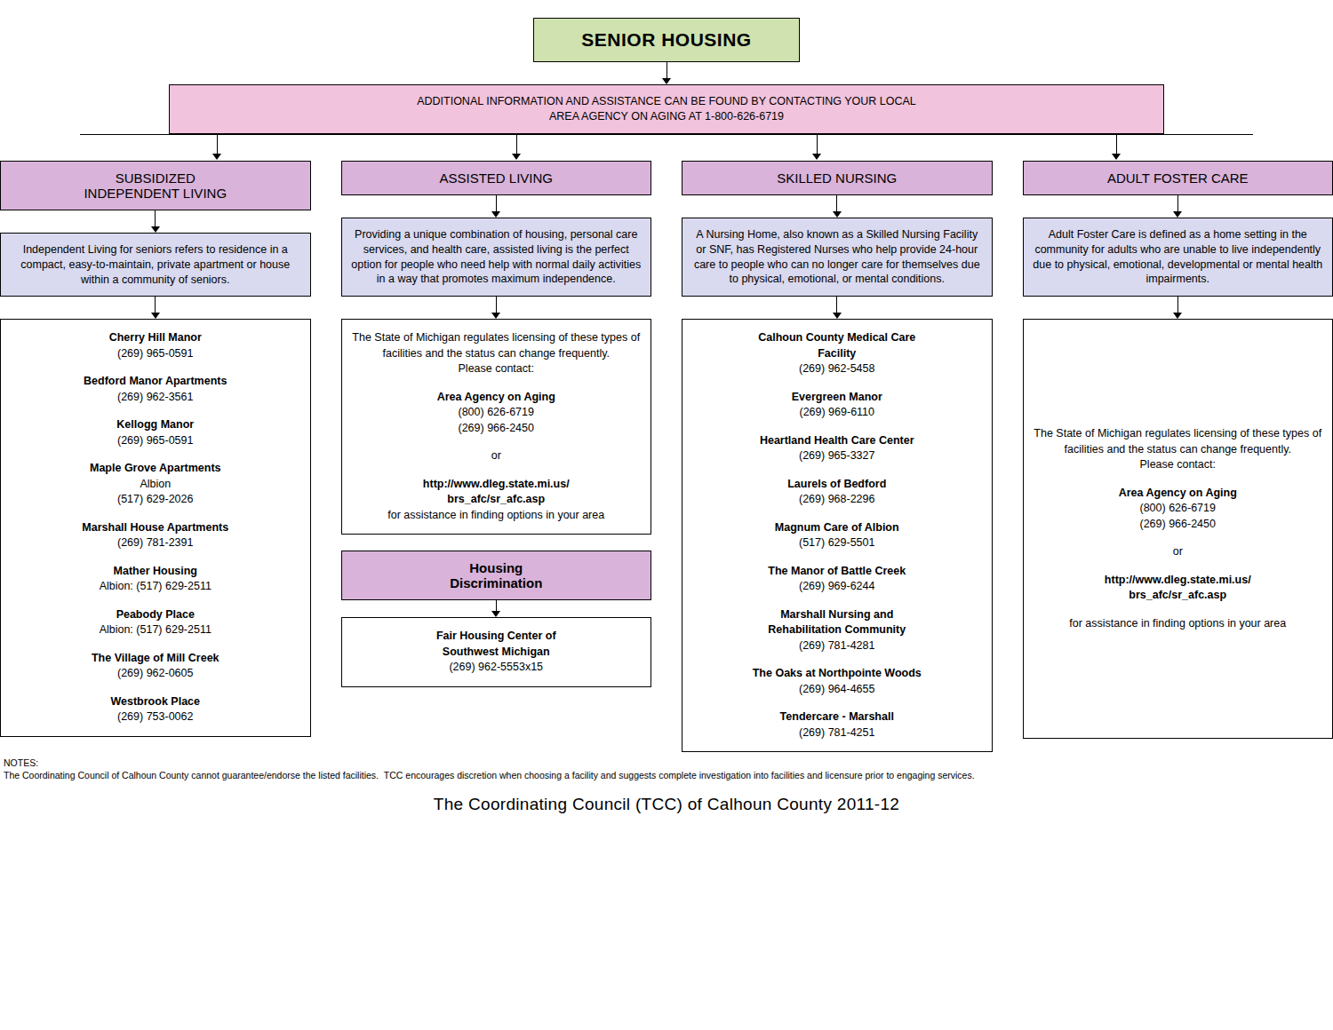SENIOR HOUSING
ADDITIONAL INFORMATION AND ASSISTANCE CAN BE FOUND BY CONTACTING YOUR LOCAL
AREA AGENCY ON AGING AT 1-800-626-6719
SUBSIDIZED
INDEPENDENT LIVING
Independent Living for seniors refers to residence in a compact, easy-to-maintain, private apartment or house within a community of seniors.
Cherry Hill Manor
(269) 965-0591
Bedford Manor Apartments
(269) 962-3561
Kellogg Manor
(269) 965-0591
Maple Grove Apartments
Albion
(517) 629-2026
Marshall House Apartments
(269) 781-2391
Mather Housing
Albion: (517) 629-2511
Peabody Place
Albion: (517) 629-2511
The Village of Mill Creek
(269) 962-0605
Westbrook Place
(269) 753-0062
ASSISTED LIVING
Providing a unique combination of housing, personal care services, and health care, assisted living is the perfect option for people who need help with normal daily activities in a way that promotes maximum independence.
The State of Michigan regulates licensing of these types of facilities and the status can change frequently.
Please contact:
Area Agency on Aging
(800) 626-6719
(269) 966-2450
or
http://www.dleg.state.mi.us/
brs_afc/sr_afc.asp
for assistance in finding options in your area
Housing
Discrimination
Fair Housing Center of
Southwest Michigan
(269) 962-5553x15
SKILLED NURSING
A Nursing Home, also known as a Skilled Nursing Facility or SNF, has Registered Nurses who help provide 24-hour care to people who can no longer care for themselves due to physical, emotional, or mental conditions.
Calhoun County Medical Care
Facility
(269) 962-5458
Evergreen Manor
(269) 969-6110
Heartland Health Care Center
(269) 965-3327
Laurels of Bedford
(269) 968-2296
Magnum Care of Albion
(517) 629-5501
The Manor of Battle Creek
(269) 969-6244
Marshall Nursing and
Rehabilitation Community
(269) 781-4281
The Oaks at Northpointe Woods
(269) 964-4655
Tendercare - Marshall
(269) 781-4251
ADULT FOSTER CARE
Adult Foster Care is defined as a home setting in the community for adults who are unable to live independently due to physical, emotional, developmental or mental health impairments.
The State of Michigan regulates licensing of these types of facilities and the status can change frequently.
Please contact:
Area Agency on Aging
(800) 626-6719
(269) 966-2450
or
http://www.dleg.state.mi.us/
brs_afc/sr_afc.asp
for assistance in finding options in your area
NOTES:
The Coordinating Council of Calhoun County cannot guarantee/endorse the listed facilities. TCC encourages discretion when choosing a facility and suggests complete investigation into facilities and licensure prior to engaging services.
The Coordinating Council (TCC) of Calhoun County 2011-12